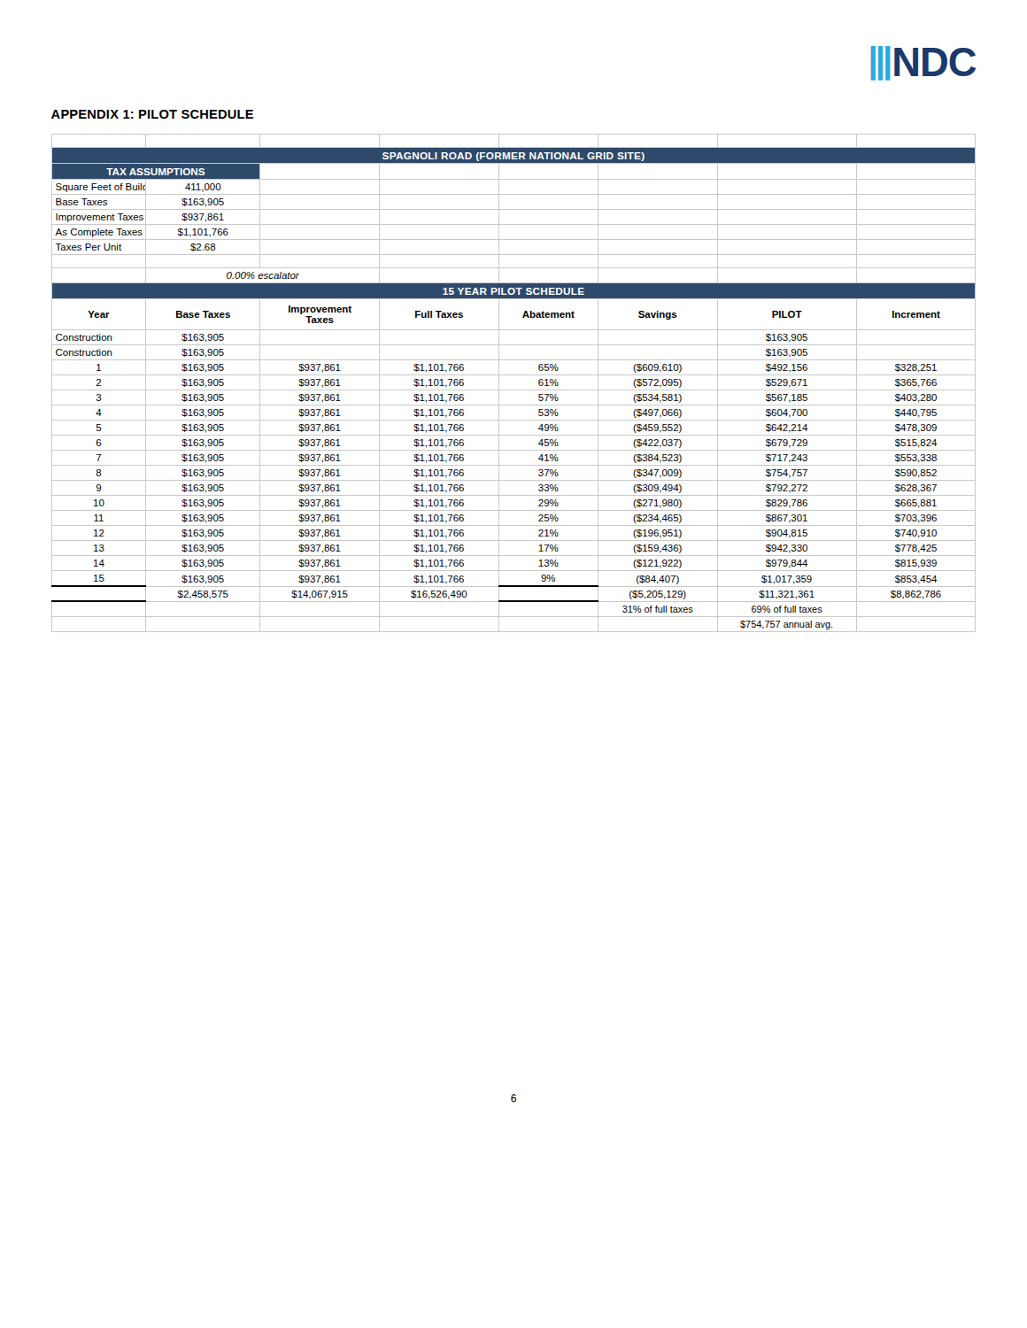|||NDC
APPENDIX 1: PILOT SCHEDULE
| SPAGNOLI ROAD (FORMER NATIONAL GRID SITE) |
| TAX ASSUMPTIONS | | | | | | |
| Square Feet of Building | 411,000 | | | | | | |
| Base Taxes | $163,905 | | | | | | |
| Improvement Taxes | $937,861 | | | | | | |
| As Complete Taxes | $1,101,766 | | | | | | |
| Taxes Per Unit | $2.68 | | | | | | |
| | 0.00% escalator | | | | | |
| 15 YEAR PILOT SCHEDULE |
| Year | Base Taxes | Improvement Taxes | Full Taxes | Abatement | Savings | PILOT | Increment |
| Construction | $163,905 | | | | | $163,905 | |
| Construction | $163,905 | | | | | $163,905 | |
| 1 | $163,905 | $937,861 | $1,101,766 | 65% | ($609,610) | $492,156 | $328,251 |
| 2 | $163,905 | $937,861 | $1,101,766 | 61% | ($572,095) | $529,671 | $365,766 |
| 3 | $163,905 | $937,861 | $1,101,766 | 57% | ($534,581) | $567,185 | $403,280 |
| 4 | $163,905 | $937,861 | $1,101,766 | 53% | ($497,066) | $604,700 | $440,795 |
| 5 | $163,905 | $937,861 | $1,101,766 | 49% | ($459,552) | $642,214 | $478,309 |
| 6 | $163,905 | $937,861 | $1,101,766 | 45% | ($422,037) | $679,729 | $515,824 |
| 7 | $163,905 | $937,861 | $1,101,766 | 41% | ($384,523) | $717,243 | $553,338 |
| 8 | $163,905 | $937,861 | $1,101,766 | 37% | ($347,009) | $754,757 | $590,852 |
| 9 | $163,905 | $937,861 | $1,101,766 | 33% | ($309,494) | $792,272 | $628,367 |
| 10 | $163,905 | $937,861 | $1,101,766 | 29% | ($271,980) | $829,786 | $665,881 |
| 11 | $163,905 | $937,861 | $1,101,766 | 25% | ($234,465) | $867,301 | $703,396 |
| 12 | $163,905 | $937,861 | $1,101,766 | 21% | ($196,951) | $904,815 | $740,910 |
| 13 | $163,905 | $937,861 | $1,101,766 | 17% | ($159,436) | $942,330 | $778,425 |
| 14 | $163,905 | $937,861 | $1,101,766 | 13% | ($121,922) | $979,844 | $815,939 |
| 15 | $163,905 | $937,861 | $1,101,766 | 9% | ($84,407) | $1,017,359 | $853,454 |
| | $2,458,575 | $14,067,915 | $16,526,490 | | ($5,205,129) | $11,321,361 | $8,862,786 |
| | | | | | 31% of full taxes | 69% of full taxes | |
| | | | | | | $754,757 annual avg. | |
6